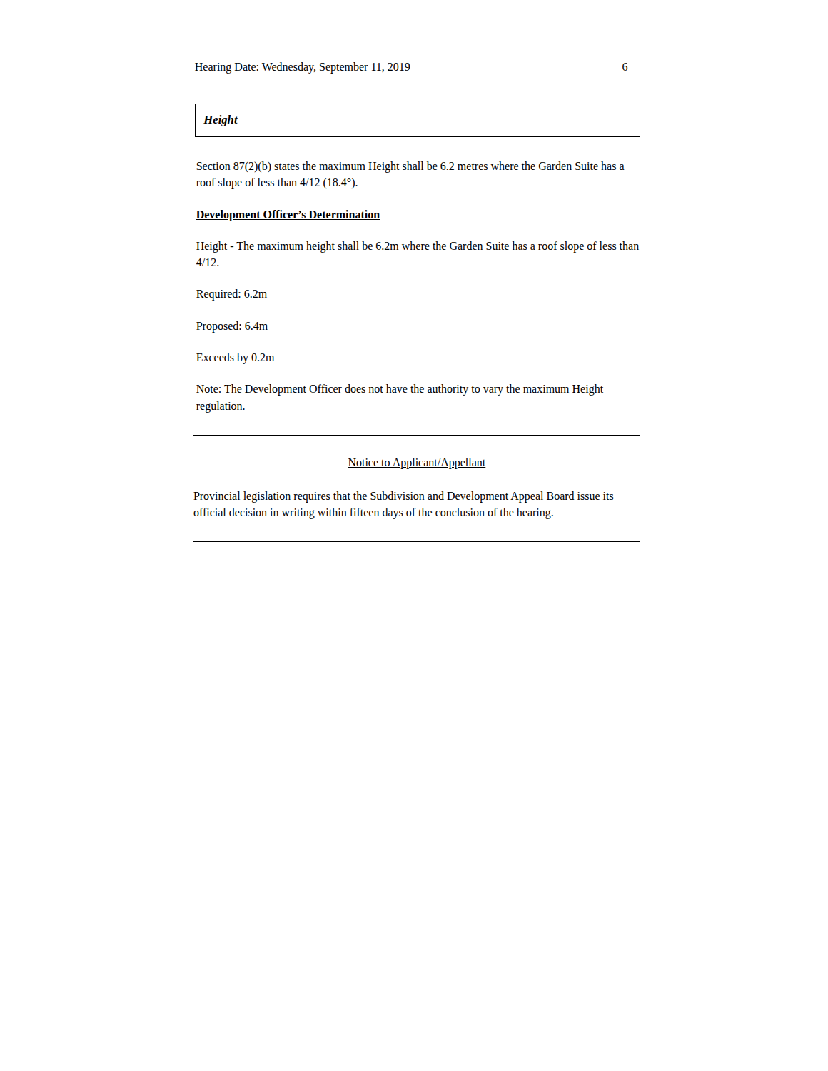Hearing Date: Wednesday, September 11, 2019
6
Height
Section 87(2)(b) states the maximum Height shall be 6.2 metres where the Garden Suite has a roof slope of less than 4/12 (18.4°).
Development Officer’s Determination
Height - The maximum height shall be 6.2m where the Garden Suite has a roof slope of less than 4/12.
Required: 6.2m
Proposed: 6.4m
Exceeds by 0.2m
Note: The Development Officer does not have the authority to vary the maximum Height regulation.
Notice to Applicant/Appellant
Provincial legislation requires that the Subdivision and Development Appeal Board issue its official decision in writing within fifteen days of the conclusion of the hearing.